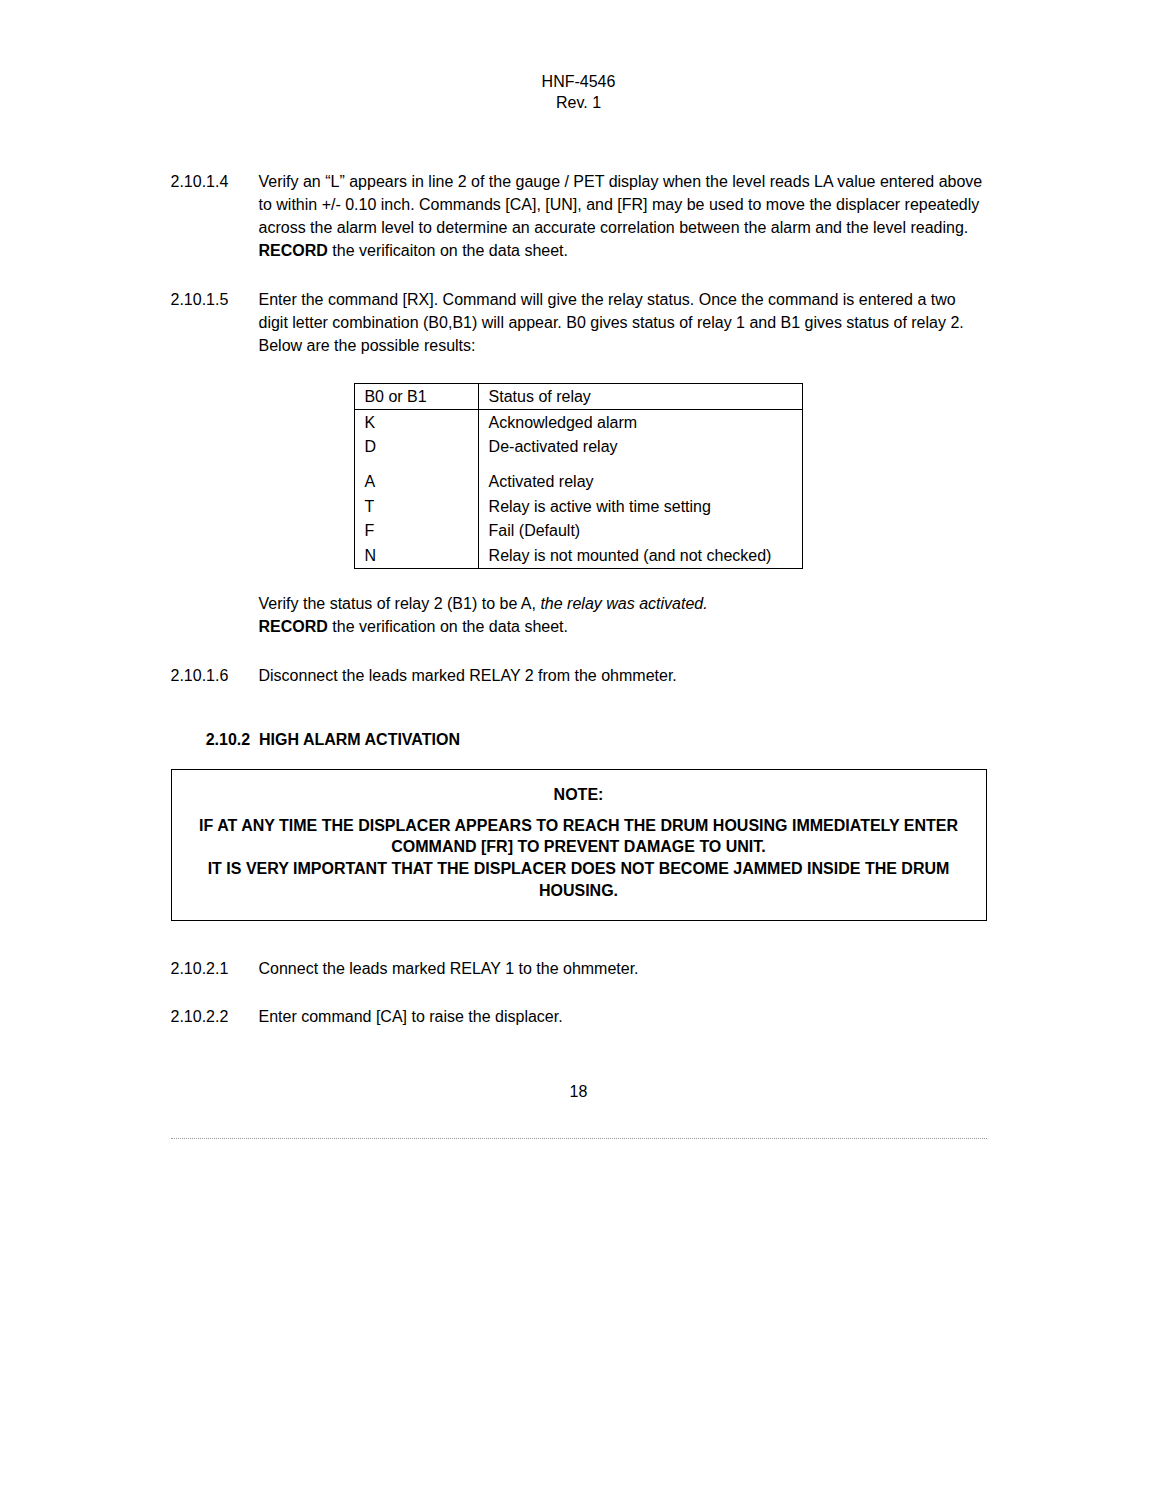HNF-4546
Rev. 1
2.10.1.4
Verify an “L” appears in line 2 of the gauge / PET display when the level reads LA value entered above to within +/- 0.10 inch. Commands [CA], [UN], and [FR] may be used to move the displacer repeatedly across the alarm level to determine an accurate correlation between the alarm and the level reading. RECORD the verificaiton on the data sheet.
2.10.1.5
Enter the command [RX]. Command will give the relay status. Once the command is entered a two digit letter combination (B0,B1) will appear. B0 gives status of relay 1 and B1 gives status of relay 2. Below are the possible results:
| B0 or B1 | Status of relay |
| K | Acknowledged alarm |
| D | De-activated relay |
| A | Activated relay |
| T | Relay is active with time setting |
| F | Fail (Default) |
| N | Relay is not mounted (and not checked) |
Verify the status of relay 2 (B1) to be A, the relay was activated.
RECORD the verification on the data sheet.
2.10.1.6
Disconnect the leads marked RELAY 2 from the ohmmeter.
2.10.2 HIGH ALARM ACTIVATION
NOTE:
IF AT ANY TIME THE DISPLACER APPEARS TO REACH THE DRUM HOUSING IMMEDIATELY ENTER COMMAND [FR] TO PREVENT DAMAGE TO UNIT.
IT IS VERY IMPORTANT THAT THE DISPLACER DOES NOT BECOME JAMMED INSIDE THE DRUM HOUSING.
2.10.2.1
Connect the leads marked RELAY 1 to the ohmmeter.
2.10.2.2
Enter command [CA] to raise the displacer.
18